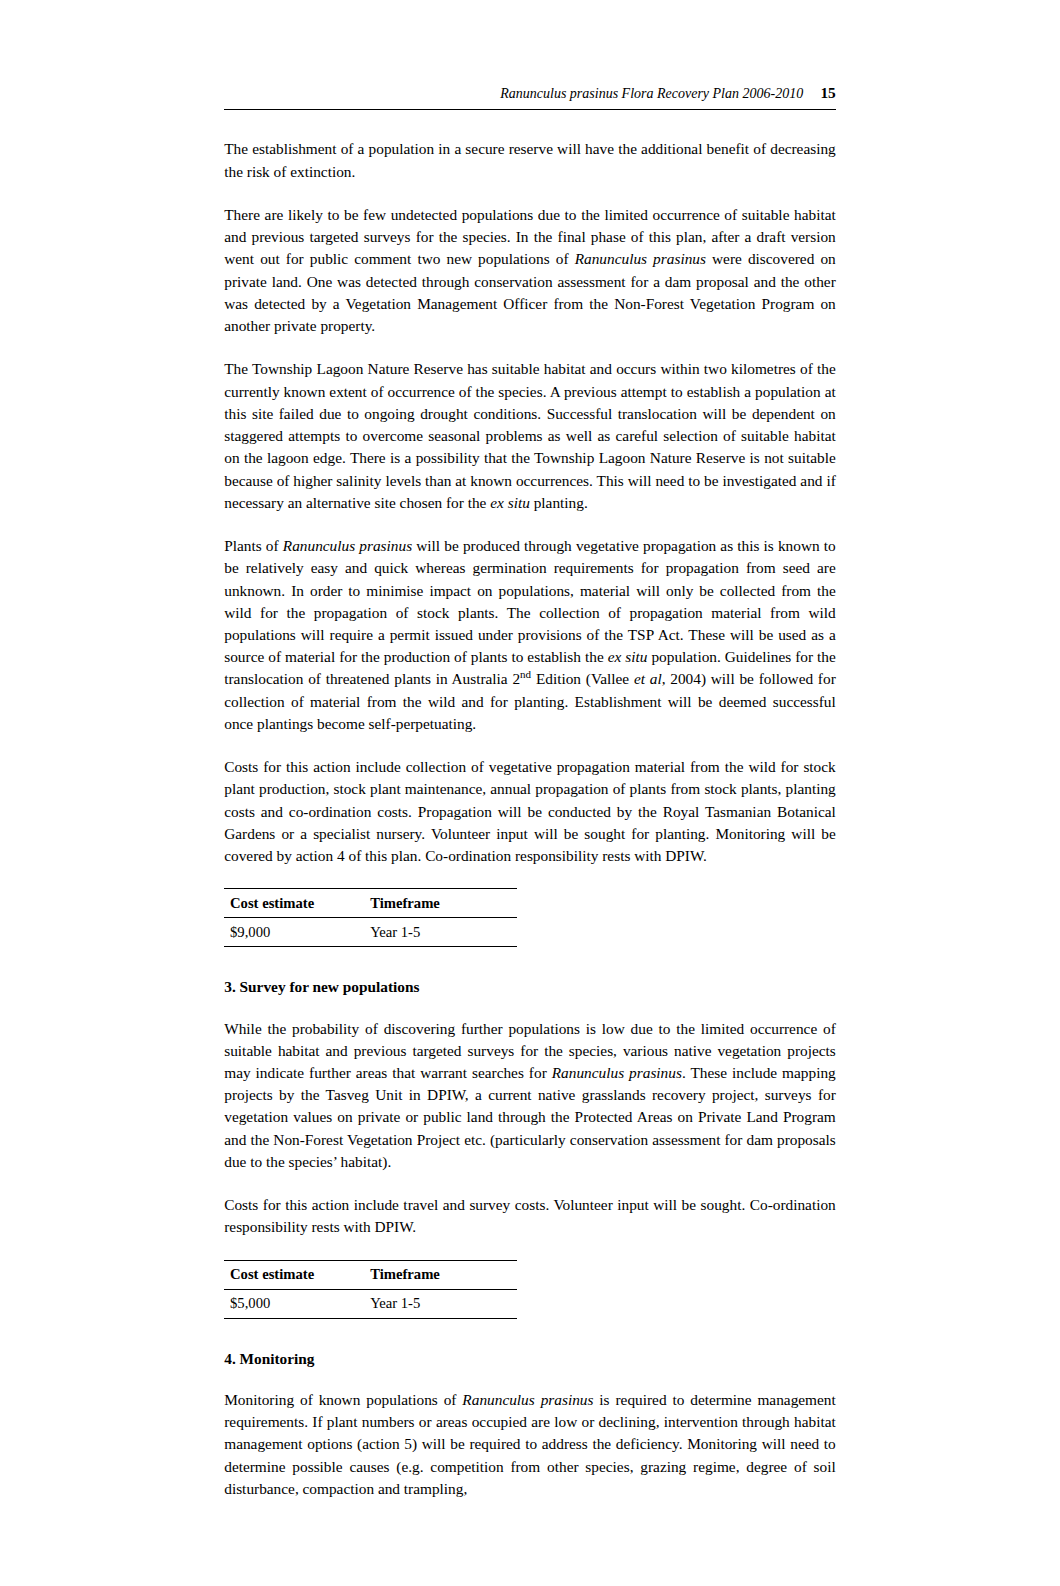Ranunculus prasinus Flora Recovery Plan 2006-201015
The establishment of a population in a secure reserve will have the additional benefit of decreasing the risk of extinction.
There are likely to be few undetected populations due to the limited occurrence of suitable habitat and previous targeted surveys for the species. In the final phase of this plan, after a draft version went out for public comment two new populations of Ranunculus prasinus were discovered on private land. One was detected through conservation assessment for a dam proposal and the other was detected by a Vegetation Management Officer from the Non-Forest Vegetation Program on another private property.
The Township Lagoon Nature Reserve has suitable habitat and occurs within two kilometres of the currently known extent of occurrence of the species. A previous attempt to establish a population at this site failed due to ongoing drought conditions. Successful translocation will be dependent on staggered attempts to overcome seasonal problems as well as careful selection of suitable habitat on the lagoon edge. There is a possibility that the Township Lagoon Nature Reserve is not suitable because of higher salinity levels than at known occurrences. This will need to be investigated and if necessary an alternative site chosen for the ex situ planting.
Plants of Ranunculus prasinus will be produced through vegetative propagation as this is known to be relatively easy and quick whereas germination requirements for propagation from seed are unknown. In order to minimise impact on populations, material will only be collected from the wild for the propagation of stock plants. The collection of propagation material from wild populations will require a permit issued under provisions of the TSP Act. These will be used as a source of material for the production of plants to establish the ex situ population. Guidelines for the translocation of threatened plants in Australia 2nd Edition (Vallee et al, 2004) will be followed for collection of material from the wild and for planting. Establishment will be deemed successful once plantings become self-perpetuating.
Costs for this action include collection of vegetative propagation material from the wild for stock plant production, stock plant maintenance, annual propagation of plants from stock plants, planting costs and co-ordination costs. Propagation will be conducted by the Royal Tasmanian Botanical Gardens or a specialist nursery. Volunteer input will be sought for planting. Monitoring will be covered by action 4 of this plan. Co-ordination responsibility rests with DPIW.
| Cost estimate | Timeframe |
| --- | --- |
| $9,000 | Year 1-5 |
3. Survey for new populations
While the probability of discovering further populations is low due to the limited occurrence of suitable habitat and previous targeted surveys for the species, various native vegetation projects may indicate further areas that warrant searches for Ranunculus prasinus. These include mapping projects by the Tasveg Unit in DPIW, a current native grasslands recovery project, surveys for vegetation values on private or public land through the Protected Areas on Private Land Program and the Non-Forest Vegetation Project etc. (particularly conservation assessment for dam proposals due to the species’ habitat).
Costs for this action include travel and survey costs. Volunteer input will be sought. Co-ordination responsibility rests with DPIW.
| Cost estimate | Timeframe |
| --- | --- |
| $5,000 | Year 1-5 |
4. Monitoring
Monitoring of known populations of Ranunculus prasinus is required to determine management requirements. If plant numbers or areas occupied are low or declining, intervention through habitat management options (action 5) will be required to address the deficiency. Monitoring will need to determine possible causes (e.g. competition from other species, grazing regime, degree of soil disturbance, compaction and trampling,